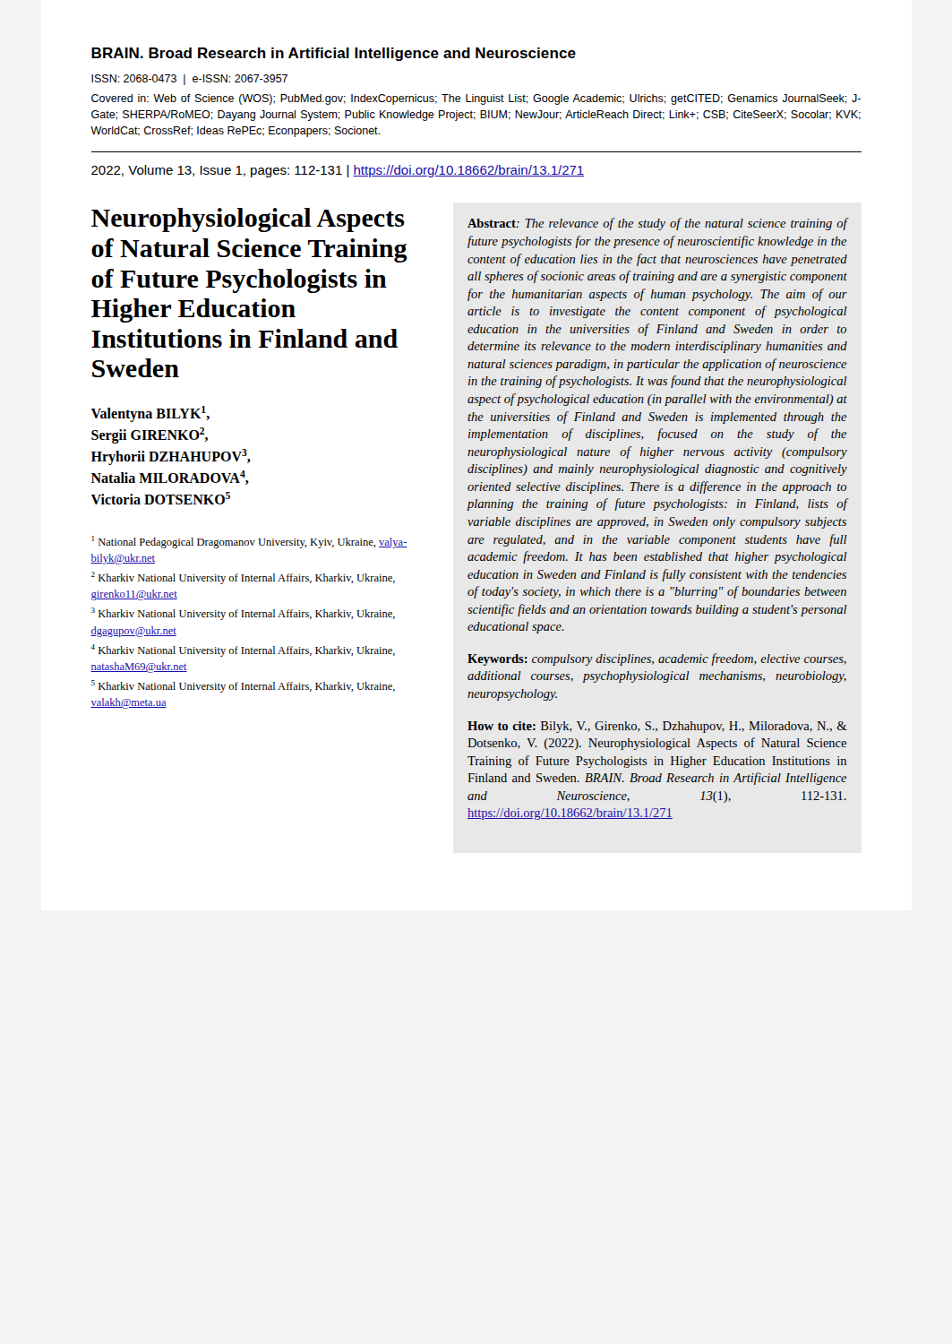BRAIN. Broad Research in Artificial Intelligence and Neuroscience
ISSN: 2068-0473 | e-ISSN: 2067-3957
Covered in: Web of Science (WOS); PubMed.gov; IndexCopernicus; The Linguist List; Google Academic; Ulrichs; getCITED; Genamics JournalSeek; J-Gate; SHERPA/RoMEO; Dayang Journal System; Public Knowledge Project; BIUM; NewJour; ArticleReach Direct; Link+; CSB; CiteSeerX; Socolar; KVK; WorldCat; CrossRef; Ideas RePEc; Econpapers; Socionet.
2022, Volume 13, Issue 1, pages: 112-131 | https://doi.org/10.18662/brain/13.1/271
Neurophysiological Aspects of Natural Science Training of Future Psychologists in Higher Education Institutions in Finland and Sweden
Valentyna BILYK1,
Sergii GIRENKO2,
Hryhorii DZHAHUPOV3,
Natalia MILORADOVA4,
Victoria DOTSENKO5
1 National Pedagogical Dragomanov University, Kyiv, Ukraine, valya-bilyk@ukr.net
2 Kharkiv National University of Internal Affairs, Kharkiv, Ukraine, girenko11@ukr.net
3 Kharkiv National University of Internal Affairs, Kharkiv, Ukraine, dgagupov@ukr.net
4 Kharkiv National University of Internal Affairs, Kharkiv, Ukraine, natashaM69@ukr.net
5 Kharkiv National University of Internal Affairs, Kharkiv, Ukraine, valakh@meta.ua
Abstract: The relevance of the study of the natural science training of future psychologists for the presence of neuroscientific knowledge in the content of education lies in the fact that neurosciences have penetrated all spheres of socionic areas of training and are a synergistic component for the humanitarian aspects of human psychology. The aim of our article is to investigate the content component of psychological education in the universities of Finland and Sweden in order to determine its relevance to the modern interdisciplinary humanities and natural sciences paradigm, in particular the application of neuroscience in the training of psychologists. It was found that the neurophysiological aspect of psychological education (in parallel with the environmental) at the universities of Finland and Sweden is implemented through the implementation of disciplines, focused on the study of the neurophysiological nature of higher nervous activity (compulsory disciplines) and mainly neurophysiological diagnostic and cognitively oriented selective disciplines. There is a difference in the approach to planning the training of future psychologists: in Finland, lists of variable disciplines are approved, in Sweden only compulsory subjects are regulated, and in the variable component students have full academic freedom. It has been established that higher psychological education in Sweden and Finland is fully consistent with the tendencies of today's society, in which there is a "blurring" of boundaries between scientific fields and an orientation towards building a student's personal educational space.
Keywords: compulsory disciplines, academic freedom, elective courses, additional courses, psychophysiological mechanisms, neurobiology, neuropsychology.
How to cite: Bilyk, V., Girenko, S., Dzhahupov, H., Miloradova, N., & Dotsenko, V. (2022). Neurophysiological Aspects of Natural Science Training of Future Psychologists in Higher Education Institutions in Finland and Sweden. BRAIN. Broad Research in Artificial Intelligence and Neuroscience, 13(1), 112-131. https://doi.org/10.18662/brain/13.1/271